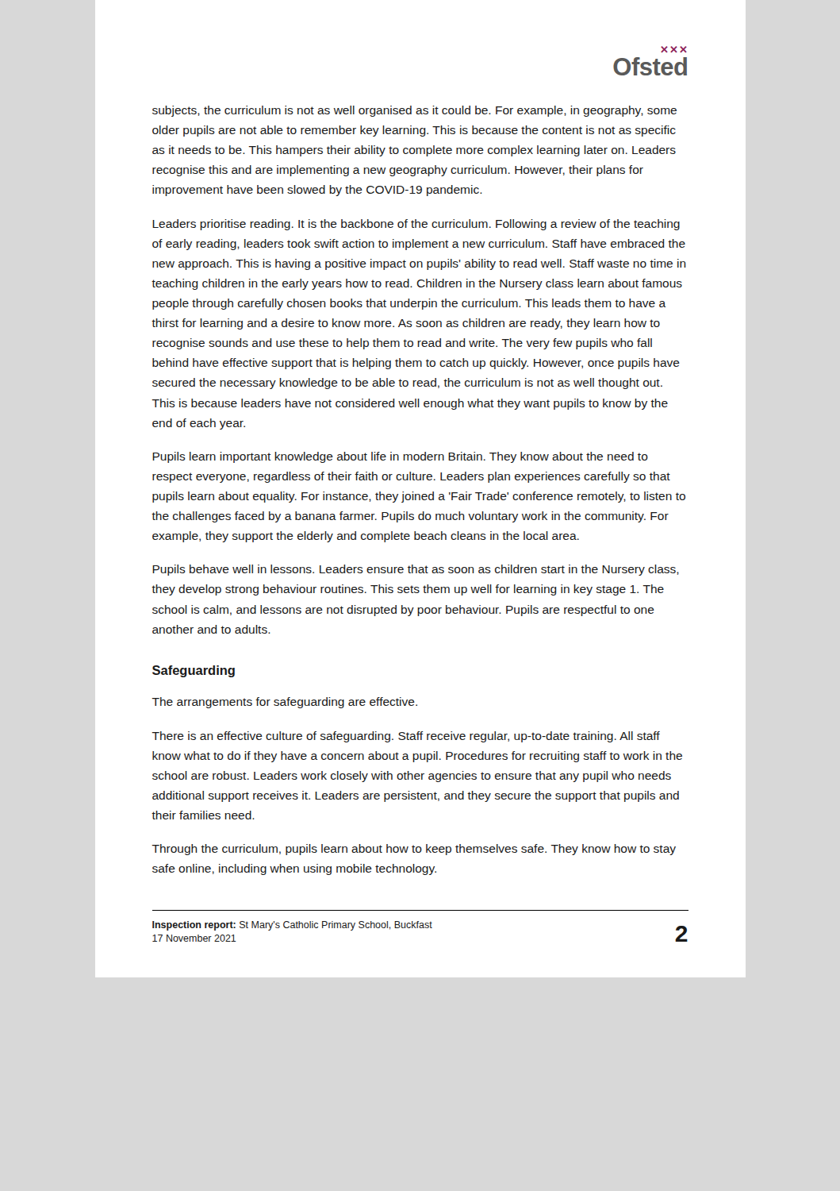✕✕✕
Ofsted
subjects, the curriculum is not as well organised as it could be. For example, in geography, some older pupils are not able to remember key learning. This is because the content is not as specific as it needs to be. This hampers their ability to complete more complex learning later on. Leaders recognise this and are implementing a new geography curriculum. However, their plans for improvement have been slowed by the COVID-19 pandemic.
Leaders prioritise reading. It is the backbone of the curriculum. Following a review of the teaching of early reading, leaders took swift action to implement a new curriculum. Staff have embraced the new approach. This is having a positive impact on pupils' ability to read well. Staff waste no time in teaching children in the early years how to read. Children in the Nursery class learn about famous people through carefully chosen books that underpin the curriculum. This leads them to have a thirst for learning and a desire to know more. As soon as children are ready, they learn how to recognise sounds and use these to help them to read and write. The very few pupils who fall behind have effective support that is helping them to catch up quickly. However, once pupils have secured the necessary knowledge to be able to read, the curriculum is not as well thought out. This is because leaders have not considered well enough what they want pupils to know by the end of each year.
Pupils learn important knowledge about life in modern Britain. They know about the need to respect everyone, regardless of their faith or culture. Leaders plan experiences carefully so that pupils learn about equality. For instance, they joined a 'Fair Trade' conference remotely, to listen to the challenges faced by a banana farmer. Pupils do much voluntary work in the community. For example, they support the elderly and complete beach cleans in the local area.
Pupils behave well in lessons. Leaders ensure that as soon as children start in the Nursery class, they develop strong behaviour routines. This sets them up well for learning in key stage 1. The school is calm, and lessons are not disrupted by poor behaviour. Pupils are respectful to one another and to adults.
Safeguarding
The arrangements for safeguarding are effective.
There is an effective culture of safeguarding. Staff receive regular, up-to-date training. All staff know what to do if they have a concern about a pupil. Procedures for recruiting staff to work in the school are robust. Leaders work closely with other agencies to ensure that any pupil who needs additional support receives it. Leaders are persistent, and they secure the support that pupils and their families need.
Through the curriculum, pupils learn about how to keep themselves safe. They know how to stay safe online, including when using mobile technology.
Inspection report: St Mary's Catholic Primary School, Buckfast
17 November 2021
2